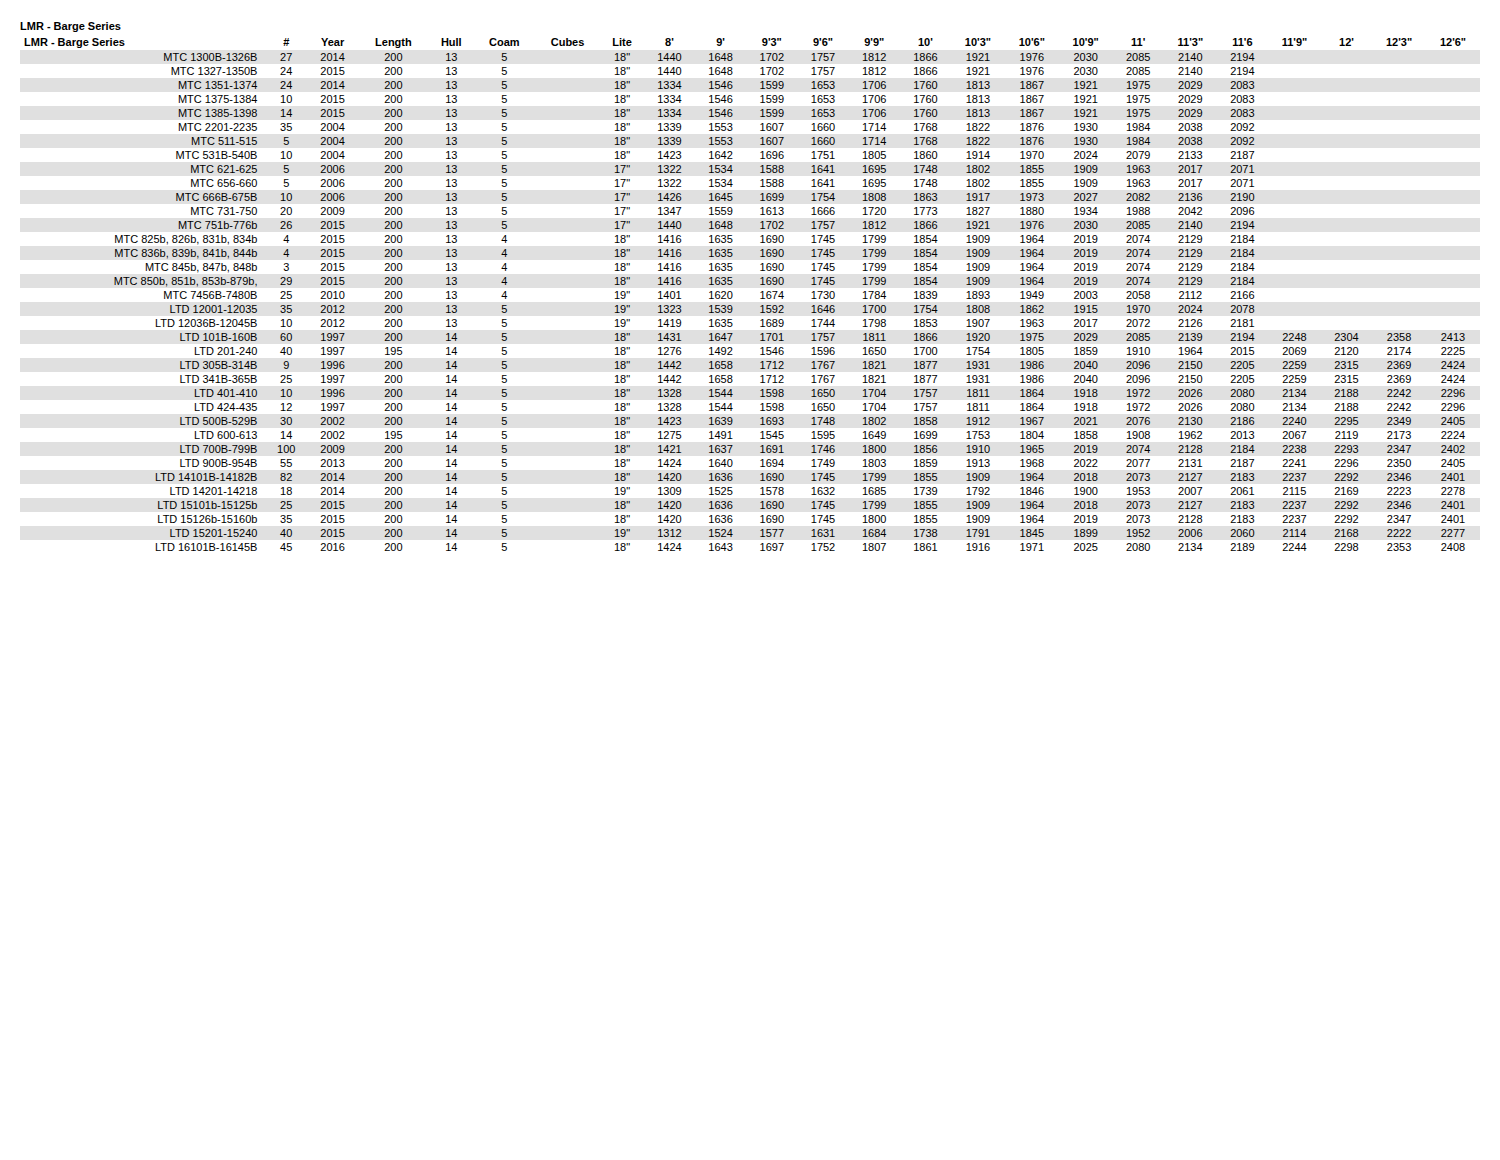LMR - Barge Series
| LMR - Barge Series | # | Year | Length | Hull | Coam | Cubes | Lite | 8' | 9' | 9'3" | 9'6" | 9'9" | 10' | 10'3" | 10'6" | 10'9" | 11' | 11'3" | 11'6 | 11'9" | 12' | 12'3" | 12'6" |
| --- | --- | --- | --- | --- | --- | --- | --- | --- | --- | --- | --- | --- | --- | --- | --- | --- | --- | --- | --- | --- | --- | --- | --- |
| MTC 1300B-1326B | 27 | 2014 | 200 | 13 | 5 | | 18" | 1440 | 1648 | 1702 | 1757 | 1812 | 1866 | 1921 | 1976 | 2030 | 2085 | 2140 | 2194 | | | | |
| MTC 1327-1350B | 24 | 2015 | 200 | 13 | 5 | | 18" | 1440 | 1648 | 1702 | 1757 | 1812 | 1866 | 1921 | 1976 | 2030 | 2085 | 2140 | 2194 | | | | |
| MTC 1351-1374 | 24 | 2014 | 200 | 13 | 5 | | 18" | 1334 | 1546 | 1599 | 1653 | 1706 | 1760 | 1813 | 1867 | 1921 | 1975 | 2029 | 2083 | | | | |
| MTC 1375-1384 | 10 | 2015 | 200 | 13 | 5 | | 18" | 1334 | 1546 | 1599 | 1653 | 1706 | 1760 | 1813 | 1867 | 1921 | 1975 | 2029 | 2083 | | | | |
| MTC 1385-1398 | 14 | 2015 | 200 | 13 | 5 | | 18" | 1334 | 1546 | 1599 | 1653 | 1706 | 1760 | 1813 | 1867 | 1921 | 1975 | 2029 | 2083 | | | | |
| MTC 2201-2235 | 35 | 2004 | 200 | 13 | 5 | | 18" | 1339 | 1553 | 1607 | 1660 | 1714 | 1768 | 1822 | 1876 | 1930 | 1984 | 2038 | 2092 | | | | |
| MTC 511-515 | 5 | 2004 | 200 | 13 | 5 | | 18" | 1339 | 1553 | 1607 | 1660 | 1714 | 1768 | 1822 | 1876 | 1930 | 1984 | 2038 | 2092 | | | | |
| MTC 531B-540B | 10 | 2004 | 200 | 13 | 5 | | 18" | 1423 | 1642 | 1696 | 1751 | 1805 | 1860 | 1914 | 1970 | 2024 | 2079 | 2133 | 2187 | | | | |
| MTC 621-625 | 5 | 2006 | 200 | 13 | 5 | | 17" | 1322 | 1534 | 1588 | 1641 | 1695 | 1748 | 1802 | 1855 | 1909 | 1963 | 2017 | 2071 | | | | |
| MTC 656-660 | 5 | 2006 | 200 | 13 | 5 | | 17" | 1322 | 1534 | 1588 | 1641 | 1695 | 1748 | 1802 | 1855 | 1909 | 1963 | 2017 | 2071 | | | | |
| MTC 666B-675B | 10 | 2006 | 200 | 13 | 5 | | 17" | 1426 | 1645 | 1699 | 1754 | 1808 | 1863 | 1917 | 1973 | 2027 | 2082 | 2136 | 2190 | | | | |
| MTC 731-750 | 20 | 2009 | 200 | 13 | 5 | | 17" | 1347 | 1559 | 1613 | 1666 | 1720 | 1773 | 1827 | 1880 | 1934 | 1988 | 2042 | 2096 | | | | |
| MTC 751b-776b | 26 | 2015 | 200 | 13 | 5 | | 17" | 1440 | 1648 | 1702 | 1757 | 1812 | 1866 | 1921 | 1976 | 2030 | 2085 | 2140 | 2194 | | | | |
| MTC 825b, 826b, 831b, 834b | 4 | 2015 | 200 | 13 | 4 | | 18" | 1416 | 1635 | 1690 | 1745 | 1799 | 1854 | 1909 | 1964 | 2019 | 2074 | 2129 | 2184 | | | | |
| MTC 836b, 839b, 841b, 844b | 4 | 2015 | 200 | 13 | 4 | | 18" | 1416 | 1635 | 1690 | 1745 | 1799 | 1854 | 1909 | 1964 | 2019 | 2074 | 2129 | 2184 | | | | |
| MTC 845b, 847b, 848b | 3 | 2015 | 200 | 13 | 4 | | 18" | 1416 | 1635 | 1690 | 1745 | 1799 | 1854 | 1909 | 1964 | 2019 | 2074 | 2129 | 2184 | | | | |
| MTC 850b, 851b, 853b-879b, | 29 | 2015 | 200 | 13 | 4 | | 18" | 1416 | 1635 | 1690 | 1745 | 1799 | 1854 | 1909 | 1964 | 2019 | 2074 | 2129 | 2184 | | | | |
| MTC 7456B-7480B | 25 | 2010 | 200 | 13 | 4 | | 19" | 1401 | 1620 | 1674 | 1730 | 1784 | 1839 | 1893 | 1949 | 2003 | 2058 | 2112 | 2166 | | | | |
| LTD 12001-12035 | 35 | 2012 | 200 | 13 | 5 | | 19" | 1323 | 1539 | 1592 | 1646 | 1700 | 1754 | 1808 | 1862 | 1915 | 1970 | 2024 | 2078 | | | | |
| LTD 12036B-12045B | 10 | 2012 | 200 | 13 | 5 | | 19" | 1419 | 1635 | 1689 | 1744 | 1798 | 1853 | 1907 | 1963 | 2017 | 2072 | 2126 | 2181 | | | | |
| LTD 101B-160B | 60 | 1997 | 200 | 14 | 5 | | 18" | 1431 | 1647 | 1701 | 1757 | 1811 | 1866 | 1920 | 1975 | 2029 | 2085 | 2139 | 2194 | 2248 | 2304 | 2358 | 2413 |
| LTD 201-240 | 40 | 1997 | 195 | 14 | 5 | | 18" | 1276 | 1492 | 1546 | 1596 | 1650 | 1700 | 1754 | 1805 | 1859 | 1910 | 1964 | 2015 | 2069 | 2120 | 2174 | 2225 |
| LTD 305B-314B | 9 | 1996 | 200 | 14 | 5 | | 18" | 1442 | 1658 | 1712 | 1767 | 1821 | 1877 | 1931 | 1986 | 2040 | 2096 | 2150 | 2205 | 2259 | 2315 | 2369 | 2424 |
| LTD 341B-365B | 25 | 1997 | 200 | 14 | 5 | | 18" | 1442 | 1658 | 1712 | 1767 | 1821 | 1877 | 1931 | 1986 | 2040 | 2096 | 2150 | 2205 | 2259 | 2315 | 2369 | 2424 |
| LTD 401-410 | 10 | 1996 | 200 | 14 | 5 | | 18" | 1328 | 1544 | 1598 | 1650 | 1704 | 1757 | 1811 | 1864 | 1918 | 1972 | 2026 | 2080 | 2134 | 2188 | 2242 | 2296 |
| LTD 424-435 | 12 | 1997 | 200 | 14 | 5 | | 18" | 1328 | 1544 | 1598 | 1650 | 1704 | 1757 | 1811 | 1864 | 1918 | 1972 | 2026 | 2080 | 2134 | 2188 | 2242 | 2296 |
| LTD 500B-529B | 30 | 2002 | 200 | 14 | 5 | | 18" | 1423 | 1639 | 1693 | 1748 | 1802 | 1858 | 1912 | 1967 | 2021 | 2076 | 2130 | 2186 | 2240 | 2295 | 2349 | 2405 |
| LTD 600-613 | 14 | 2002 | 195 | 14 | 5 | | 18" | 1275 | 1491 | 1545 | 1595 | 1649 | 1699 | 1753 | 1804 | 1858 | 1908 | 1962 | 2013 | 2067 | 2119 | 2173 | 2224 |
| LTD 700B-799B | 100 | 2009 | 200 | 14 | 5 | | 18" | 1421 | 1637 | 1691 | 1746 | 1800 | 1856 | 1910 | 1965 | 2019 | 2074 | 2128 | 2184 | 2238 | 2293 | 2347 | 2402 |
| LTD 900B-954B | 55 | 2013 | 200 | 14 | 5 | | 18" | 1424 | 1640 | 1694 | 1749 | 1803 | 1859 | 1913 | 1968 | 2022 | 2077 | 2131 | 2187 | 2241 | 2296 | 2350 | 2405 |
| LTD 14101B-14182B | 82 | 2014 | 200 | 14 | 5 | | 18" | 1420 | 1636 | 1690 | 1745 | 1799 | 1855 | 1909 | 1964 | 2018 | 2073 | 2127 | 2183 | 2237 | 2292 | 2346 | 2401 |
| LTD 14201-14218 | 18 | 2014 | 200 | 14 | 5 | | 19" | 1309 | 1525 | 1578 | 1632 | 1685 | 1739 | 1792 | 1846 | 1900 | 1953 | 2007 | 2061 | 2115 | 2169 | 2223 | 2278 |
| LTD 15101b-15125b | 25 | 2015 | 200 | 14 | 5 | | 18" | 1420 | 1636 | 1690 | 1745 | 1799 | 1855 | 1909 | 1964 | 2018 | 2073 | 2127 | 2183 | 2237 | 2292 | 2346 | 2401 |
| LTD 15126b-15160b | 35 | 2015 | 200 | 14 | 5 | | 18" | 1420 | 1636 | 1690 | 1745 | 1800 | 1855 | 1909 | 1964 | 2019 | 2073 | 2128 | 2183 | 2237 | 2292 | 2347 | 2401 |
| LTD 15201-15240 | 40 | 2015 | 200 | 14 | 5 | | 19" | 1312 | 1524 | 1577 | 1631 | 1684 | 1738 | 1791 | 1845 | 1899 | 1952 | 2006 | 2060 | 2114 | 2168 | 2222 | 2277 |
| LTD 16101B-16145B | 45 | 2016 | 200 | 14 | 5 | | 18" | 1424 | 1643 | 1697 | 1752 | 1807 | 1861 | 1916 | 1971 | 2025 | 2080 | 2134 | 2189 | 2244 | 2298 | 2353 | 2408 |